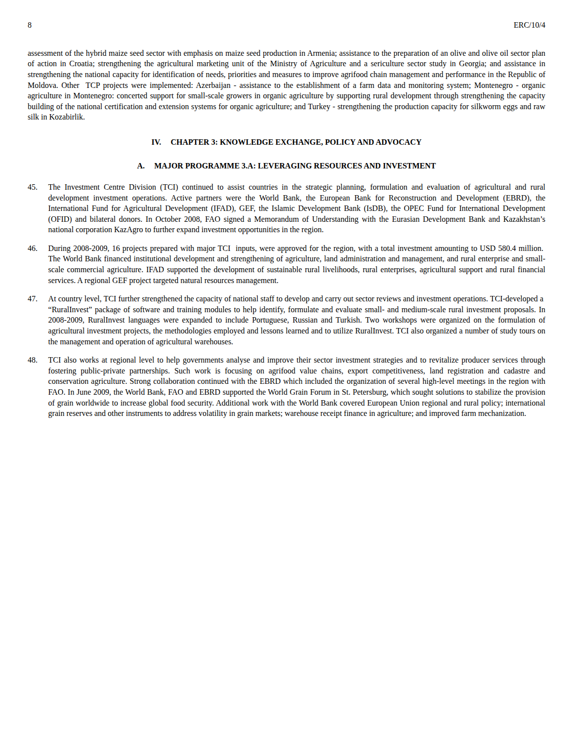8 ERC/10/4
assessment of the hybrid maize seed sector with emphasis on maize seed production in Armenia; assistance to the preparation of an olive and olive oil sector plan of action in Croatia; strengthening the agricultural marketing unit of the Ministry of Agriculture and a sericulture sector study in Georgia; and assistance in strengthening the national capacity for identification of needs, priorities and measures to improve agrifood chain management and performance in the Republic of Moldova. Other TCP projects were implemented: Azerbaijan - assistance to the establishment of a farm data and monitoring system; Montenegro - organic agriculture in Montenegro: concerted support for small-scale growers in organic agriculture by supporting rural development through strengthening the capacity building of the national certification and extension systems for organic agriculture; and Turkey - strengthening the production capacity for silkworm eggs and raw silk in Kozabirlik.
IV. CHAPTER 3: KNOWLEDGE EXCHANGE, POLICY AND ADVOCACY
A. MAJOR PROGRAMME 3.A: LEVERAGING RESOURCES AND INVESTMENT
45.
The Investment Centre Division (TCI) continued to assist countries in the strategic planning, formulation and evaluation of agricultural and rural development investment operations. Active partners were the World Bank, the European Bank for Reconstruction and Development (EBRD), the International Fund for Agricultural Development (IFAD), GEF, the Islamic Development Bank (IsDB), the OPEC Fund for International Development (OFID) and bilateral donors. In October 2008, FAO signed a Memorandum of Understanding with the Eurasian Development Bank and Kazakhstan’s national corporation KazAgro to further expand investment opportunities in the region.
46.
During 2008-2009, 16 projects prepared with major TCI inputs, were approved for the region, with a total investment amounting to USD 580.4 million. The World Bank financed institutional development and strengthening of agriculture, land administration and management, and rural enterprise and small-scale commercial agriculture. IFAD supported the development of sustainable rural livelihoods, rural enterprises, agricultural support and rural financial services. A regional GEF project targeted natural resources management.
47.
At country level, TCI further strengthened the capacity of national staff to develop and carry out sector reviews and investment operations. TCI-developed a “RuralInvest” package of software and training modules to help identify, formulate and evaluate small- and medium-scale rural investment proposals. In 2008-2009, RuralInvest languages were expanded to include Portuguese, Russian and Turkish. Two workshops were organized on the formulation of agricultural investment projects, the methodologies employed and lessons learned and to utilize RuralInvest. TCI also organized a number of study tours on the management and operation of agricultural warehouses.
48.
TCI also works at regional level to help governments analyse and improve their sector investment strategies and to revitalize producer services through fostering public-private partnerships. Such work is focusing on agrifood value chains, export competitiveness, land registration and cadastre and conservation agriculture. Strong collaboration continued with the EBRD which included the organization of several high-level meetings in the region with FAO. In June 2009, the World Bank, FAO and EBRD supported the World Grain Forum in St. Petersburg, which sought solutions to stabilize the provision of grain worldwide to increase global food security. Additional work with the World Bank covered European Union regional and rural policy; international grain reserves and other instruments to address volatility in grain markets; warehouse receipt finance in agriculture; and improved farm mechanization.